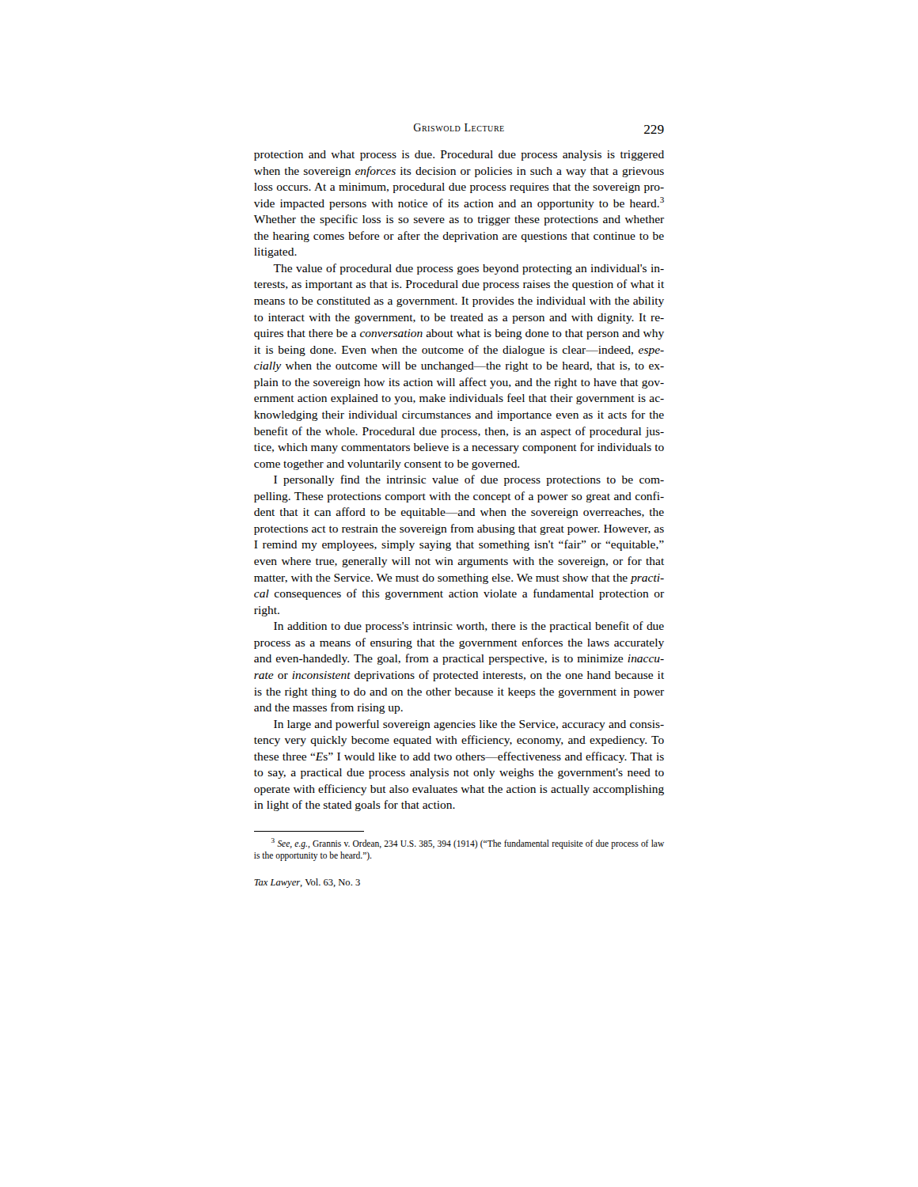Griswold Lecture 229
protection and what process is due. Procedural due process analysis is triggered when the sovereign enforces its decision or policies in such a way that a grievous loss occurs. At a minimum, procedural due process requires that the sovereign provide impacted persons with notice of its action and an opportunity to be heard.3 Whether the specific loss is so severe as to trigger these protections and whether the hearing comes before or after the deprivation are questions that continue to be litigated.
The value of procedural due process goes beyond protecting an individual's interests, as important as that is. Procedural due process raises the question of what it means to be constituted as a government. It provides the individual with the ability to interact with the government, to be treated as a person and with dignity. It requires that there be a conversation about what is being done to that person and why it is being done. Even when the outcome of the dialogue is clear—indeed, especially when the outcome will be unchanged—the right to be heard, that is, to explain to the sovereign how its action will affect you, and the right to have that government action explained to you, make individuals feel that their government is acknowledging their individual circumstances and importance even as it acts for the benefit of the whole. Procedural due process, then, is an aspect of procedural justice, which many commentators believe is a necessary component for individuals to come together and voluntarily consent to be governed.
I personally find the intrinsic value of due process protections to be compelling. These protections comport with the concept of a power so great and confident that it can afford to be equitable—and when the sovereign overreaches, the protections act to restrain the sovereign from abusing that great power. However, as I remind my employees, simply saying that something isn't “fair” or “equitable,” even where true, generally will not win arguments with the sovereign, or for that matter, with the Service. We must do something else. We must show that the practical consequences of this government action violate a fundamental protection or right.
In addition to due process's intrinsic worth, there is the practical benefit of due process as a means of ensuring that the government enforces the laws accurately and even-handedly. The goal, from a practical perspective, is to minimize inaccurate or inconsistent deprivations of protected interests, on the one hand because it is the right thing to do and on the other because it keeps the government in power and the masses from rising up.
In large and powerful sovereign agencies like the Service, accuracy and consistency very quickly become equated with efficiency, economy, and expediency. To these three “Es” I would like to add two others—effectiveness and efficacy. That is to say, a practical due process analysis not only weighs the government's need to operate with efficiency but also evaluates what the action is actually accomplishing in light of the stated goals for that action.
3 See, e.g., Grannis v. Ordean, 234 U.S. 385, 394 (1914) (“The fundamental requisite of due process of law is the opportunity to be heard.”).
Tax Lawyer, Vol. 63, No. 3